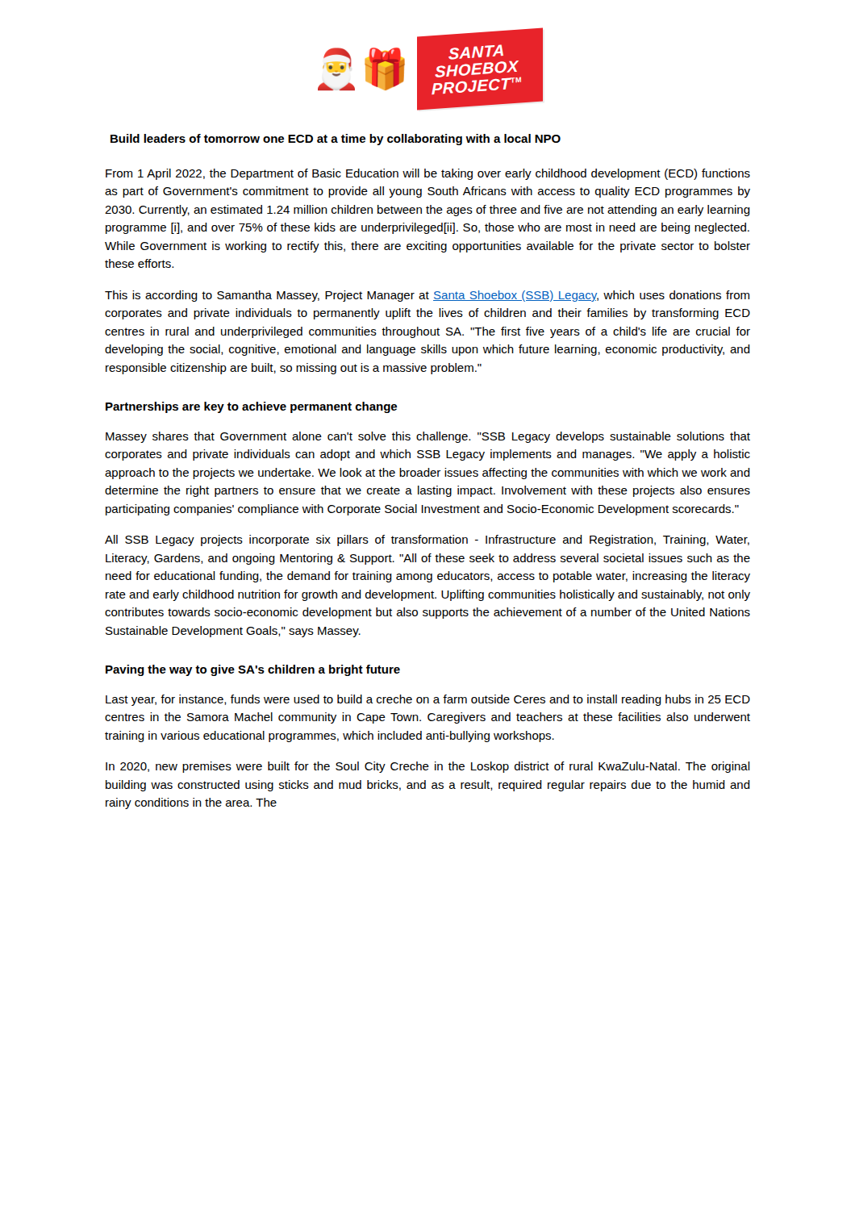🎅🎁
Santa
Shoebox
ProjectTM
Build leaders of tomorrow one ECD at a time by collaborating with a local NPO
From 1 April 2022, the Department of Basic Education will be taking over early childhood development (ECD) functions as part of Government's commitment to provide all young South Africans with access to quality ECD programmes by 2030. Currently, an estimated 1.24 million children between the ages of three and five are not attending an early learning programme [i], and over 75% of these kids are underprivileged[ii]. So, those who are most in need are being neglected. While Government is working to rectify this, there are exciting opportunities available for the private sector to bolster these efforts.
This is according to Samantha Massey, Project Manager at Santa Shoebox (SSB) Legacy, which uses donations from corporates and private individuals to permanently uplift the lives of children and their families by transforming ECD centres in rural and underprivileged communities throughout SA. "The first five years of a child's life are crucial for developing the social, cognitive, emotional and language skills upon which future learning, economic productivity, and responsible citizenship are built, so missing out is a massive problem."
Partnerships are key to achieve permanent change
Massey shares that Government alone can't solve this challenge. "SSB Legacy develops sustainable solutions that corporates and private individuals can adopt and which SSB Legacy implements and manages. "We apply a holistic approach to the projects we undertake. We look at the broader issues affecting the communities with which we work and determine the right partners to ensure that we create a lasting impact. Involvement with these projects also ensures participating companies' compliance with Corporate Social Investment and Socio-Economic Development scorecards."
All SSB Legacy projects incorporate six pillars of transformation - Infrastructure and Registration, Training, Water, Literacy, Gardens, and ongoing Mentoring & Support. "All of these seek to address several societal issues such as the need for educational funding, the demand for training among educators, access to potable water, increasing the literacy rate and early childhood nutrition for growth and development. Uplifting communities holistically and sustainably, not only contributes towards socio-economic development but also supports the achievement of a number of the United Nations Sustainable Development Goals," says Massey.
Paving the way to give SA's children a bright future
Last year, for instance, funds were used to build a creche on a farm outside Ceres and to install reading hubs in 25 ECD centres in the Samora Machel community in Cape Town. Caregivers and teachers at these facilities also underwent training in various educational programmes, which included anti-bullying workshops.
In 2020, new premises were built for the Soul City Creche in the Loskop district of rural KwaZulu-Natal. The original building was constructed using sticks and mud bricks, and as a result, required regular repairs due to the humid and rainy conditions in the area. The